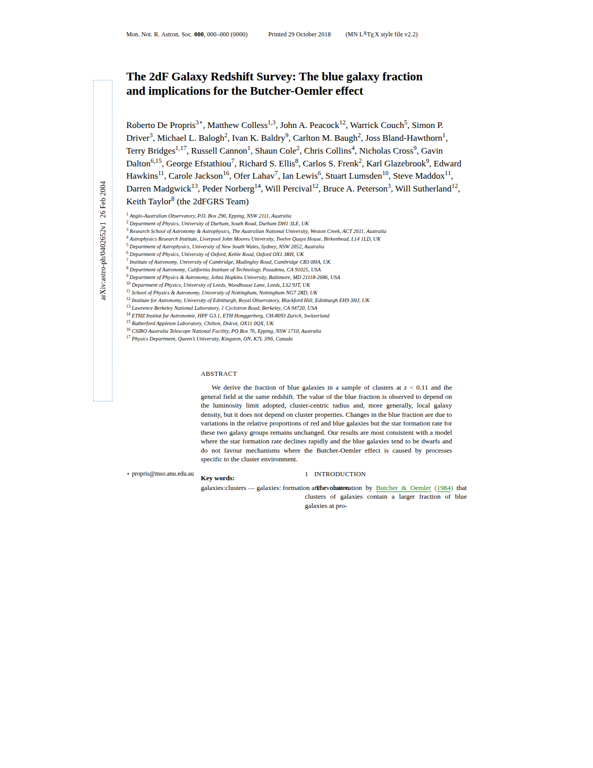arXiv:astro-ph/0402652v1 26 Feb 2004
Mon. Not. R. Astron. Soc. 000, 000–000 (0000) Printed 29 October 2018 (MN LATEX style file v2.2)
The 2dF Galaxy Redshift Survey: The blue galaxy fraction
and implications for the Butcher-Oemler effect
Roberto De Propris3⋆, Matthew Colless1,3, John A. Peacock12, Warrick Couch5, Simon P. Driver3, Michael L. Balogh2, Ivan K. Baldry9, Carlton M. Baugh2, Joss Bland-Hawthorn1, Terry Bridges1,17, Russell Cannon1, Shaun Cole2, Chris Collins4, Nicholas Cross9, Gavin Dalton6,15, George Efstathiou7, Richard S. Ellis8, Carlos S. Frenk2, Karl Glazebrook9, Edward Hawkins11, Carole Jackson16, Ofer Lahav7, Ian Lewis6, Stuart Lumsden10, Steve Maddox11, Darren Madgwick13, Peder Norberg14, Will Percival12, Bruce A. Peterson3, Will Sutherland12, Keith Taylor8 (the 2dFGRS Team)
1 Anglo-Australian Observatory, P.O. Box 296, Epping, NSW 2111, Australia
2 Department of Physics, University of Durham, South Road, Durham DH1 3LE, UK
3 Research School of Astronomy & Astrophysics, The Australian National University, Weston Creek, ACT 2611, Australia
4 Astrophysics Research Institute, Liverpool John Moores University, Twelve Quays House, Birkenhead, L14 1LD, UK
5 Department of Astrophysics, University of New South Wales, Sydney, NSW 2052, Australia
6 Department of Physics, University of Oxford, Keble Road, Oxford OX1 3RH, UK
7 Institute of Astronomy, University of Cambridge, Madingley Road, Cambridge CB3 0HA, UK
8 Department of Astronomy, California Institute of Technology, Pasadena, CA 91025, USA
9 Department of Physics & Astronomy, Johns Hopkins University, Baltimore, MD 21118-2686, USA
10 Department of Physics, University of Leeds, Woodhouse Lane, Leeds, LS2 9JT, UK
11 School of Physics & Astronomy, University of Nottingham, Nottingham NG7 2RD, UK
12 Institute for Astronomy, University of Edinburgh, Royal Observatory, Blackford Hill, Edinburgh EH9 3HJ, UK
13 Lawrence Berkeley National Laboratory, 1 Cyclotron Road, Berkeley, CA 94720, USA
14 ETHZ Institut fur Astronomie, HPF G3.1, ETH Honggerberg, CH-8093 Zurich, Switzerland
15 Rutherford Appleton Laboratory, Chilton, Didcot, OX11 0QX, UK
16 CSIRO Australia Telescope National Facility, PO Box 76, Epping, NSW 1710, Australia
17 Physics Department, Queen’s University, Kingston, ON, K7L 3N6, Canada
ABSTRACT
We derive the fraction of blue galaxies in a sample of clusters at z < 0.11 and the general field at the same redshift. The value of the blue fraction is observed to depend on the luminosity limit adopted, cluster-centric radius and, more generally, local galaxy density, but it does not depend on cluster properties. Changes in the blue fraction are due to variations in the relative proportions of red and blue galaxies but the star formation rate for these two galaxy groups remains unchanged. Our results are most consistent with a model where the star formation rate declines rapidly and the blue galaxies tend to be dwarfs and do not favour mechanisms where the Butcher-Oemler effect is caused by processes specific to the cluster environment.
Key words:
galaxies:clusters — galaxies: formation and evolution
⋆ propris@mso.anu.edu.au
1 INTRODUCTION
The observation by Butcher & Oemler (1984) that clusters of galaxies contain a larger fraction of blue galaxies at pro-